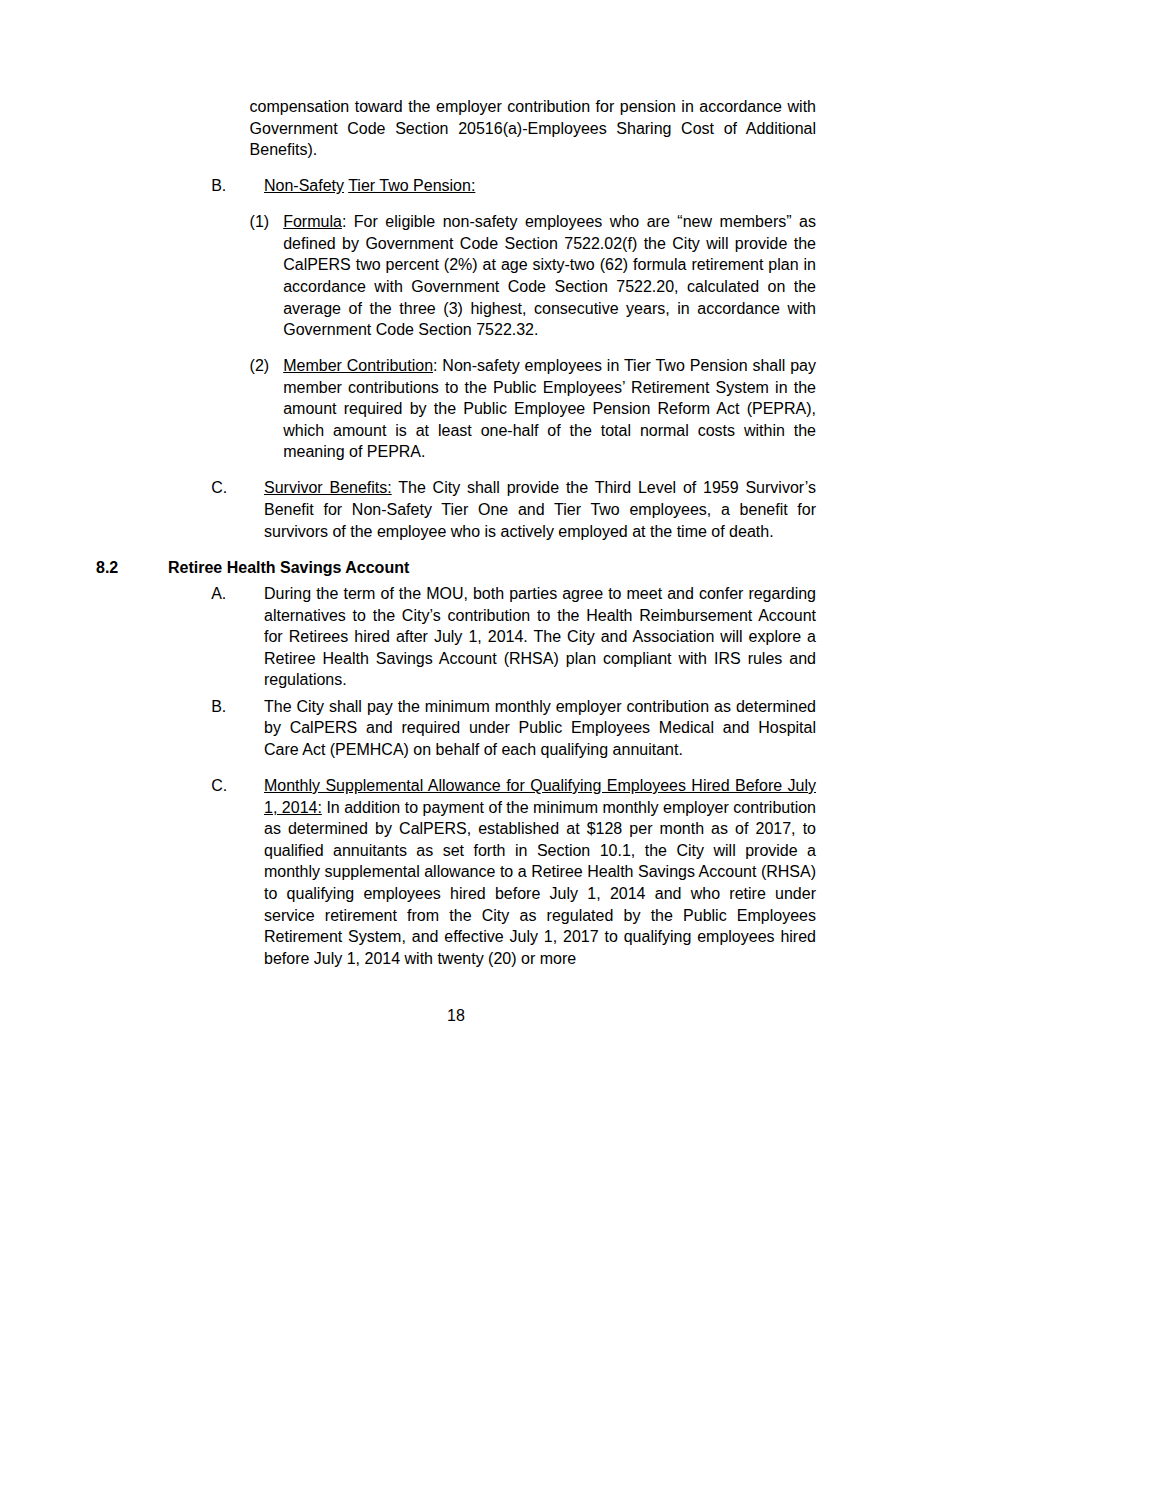compensation toward the employer contribution for pension in accordance with Government Code Section 20516(a)-Employees Sharing Cost of Additional Benefits).
B.
Non-Safety Tier Two Pension:
(1)
Formula: For eligible non-safety employees who are “new members” as defined by Government Code Section 7522.02(f) the City will provide the CalPERS two percent (2%) at age sixty-two (62) formula retirement plan in accordance with Government Code Section 7522.20, calculated on the average of the three (3) highest, consecutive years, in accordance with Government Code Section 7522.32.
(2)
Member Contribution: Non-safety employees in Tier Two Pension shall pay member contributions to the Public Employees’ Retirement System in the amount required by the Public Employee Pension Reform Act (PEPRA), which amount is at least one-half of the total normal costs within the meaning of PEPRA.
C.
Survivor Benefits: The City shall provide the Third Level of 1959 Survivor’s Benefit for Non-Safety Tier One and Tier Two employees, a benefit for survivors of the employee who is actively employed at the time of death.
8.2
Retiree Health Savings Account
A.
During the term of the MOU, both parties agree to meet and confer regarding alternatives to the City’s contribution to the Health Reimbursement Account for Retirees hired after July 1, 2014. The City and Association will explore a Retiree Health Savings Account (RHSA) plan compliant with IRS rules and regulations.
B.
The City shall pay the minimum monthly employer contribution as determined by CalPERS and required under Public Employees Medical and Hospital Care Act (PEMHCA) on behalf of each qualifying annuitant.
C.
Monthly Supplemental Allowance for Qualifying Employees Hired Before July 1, 2014: In addition to payment of the minimum monthly employer contribution as determined by CalPERS, established at $128 per month as of 2017, to qualified annuitants as set forth in Section 10.1, the City will provide a monthly supplemental allowance to a Retiree Health Savings Account (RHSA) to qualifying employees hired before July 1, 2014 and who retire under service retirement from the City as regulated by the Public Employees Retirement System, and effective July 1, 2017 to qualifying employees hired before July 1, 2014 with twenty (20) or more
18